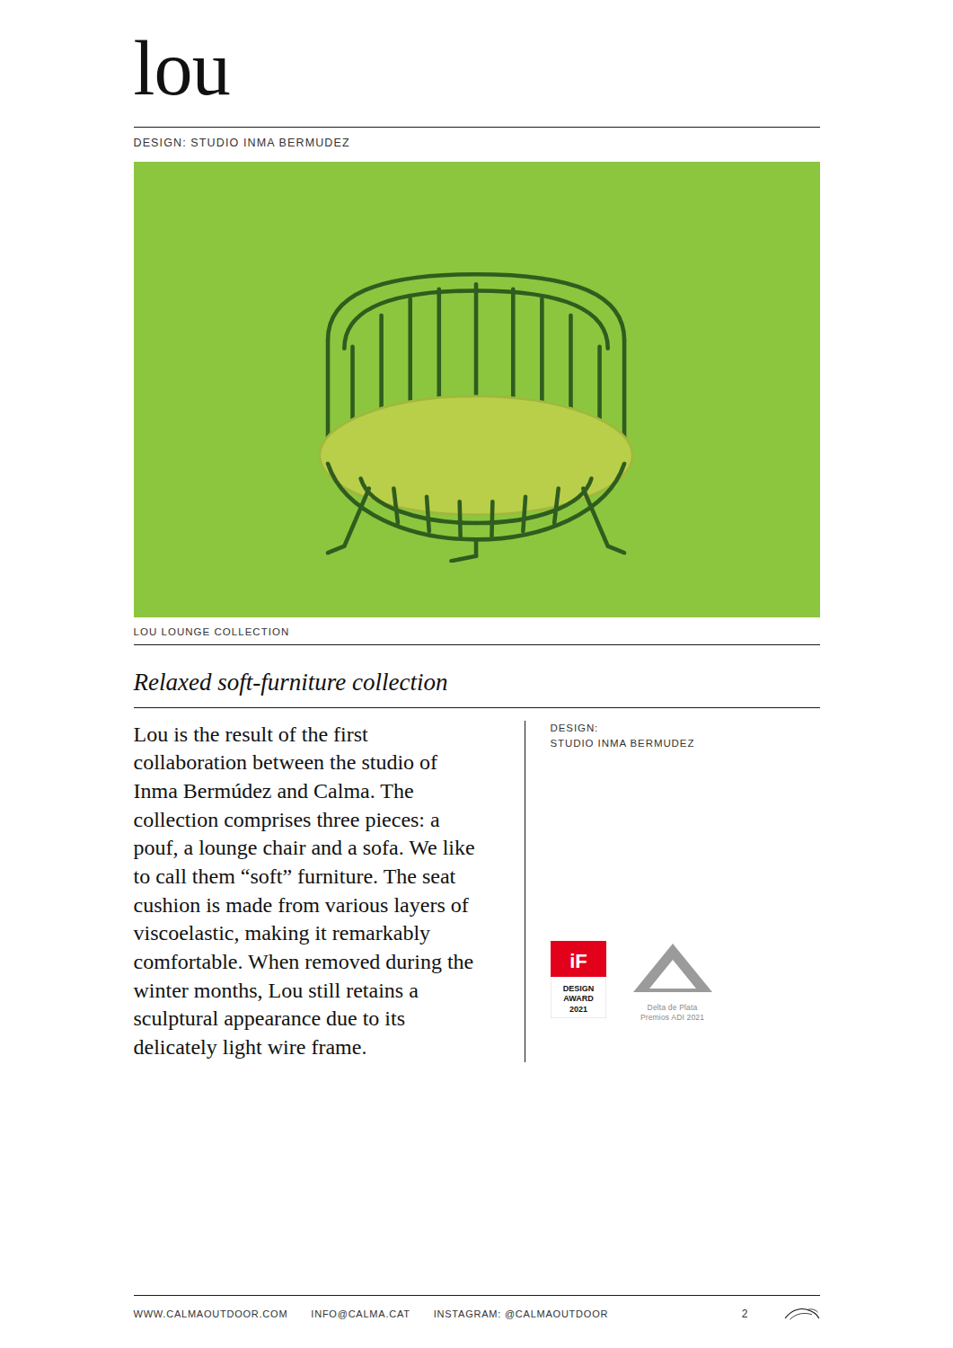lou
Design: Studio Inma Bermudez
Lou Lounge Collection
Relaxed soft-furniture collection
Lou is the result of the first collaboration between the studio of Inma Bermúdez and Calma. The collection comprises three pieces: a pouf, a lounge chair and a sofa. We like to call them “soft” furniture. The seat cushion is made from various layers of viscoelastic, making it remarkably comfortable. When removed during the winter months, Lou still retains a sculptural appearance due to its delicately light wire frame.
Design:
Studio Inma Bermudez
iF DESIGN AWARD 2021
Delta de Plata
Premios ADI 2021
www.calmaoutdoor.com info@calma.cat Instagram: @calmaoutdoor
2